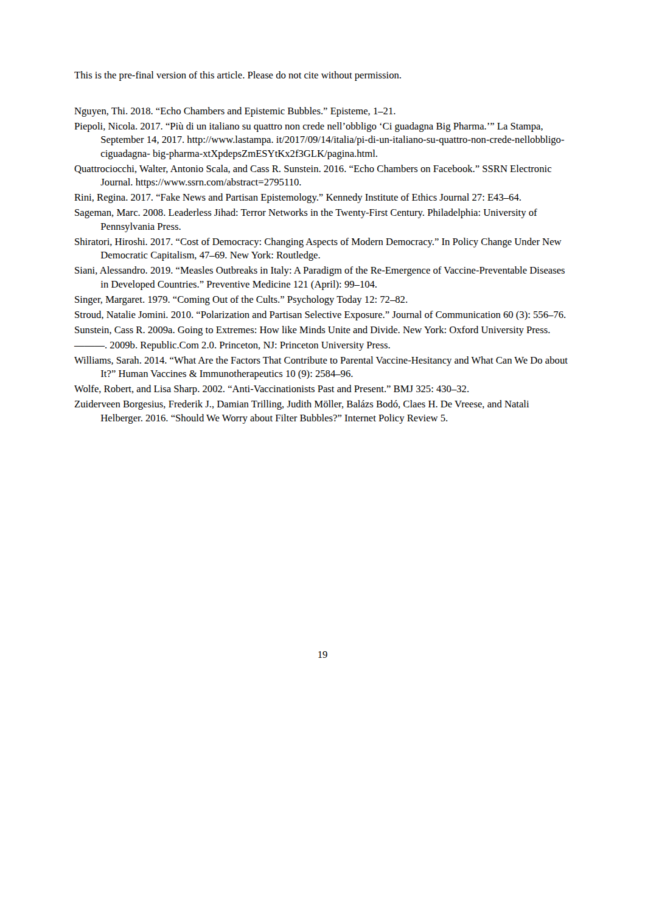This is the pre-final version of this article. Please do not cite without permission.
Nguyen, Thi. 2018. “Echo Chambers and Epistemic Bubbles.” Episteme, 1–21.
Piepoli, Nicola. 2017. “Più di un italiano su quattro non crede nell’obbligo ‘Ci guadagna Big Pharma.’” La Stampa, September 14, 2017. http://www.lastampa. it/2017/09/14/italia/pi-di-un-italiano-su-quattro-non-crede-nellobbligo-ciguadagna- big-pharma-xtXpdepsZmESYtKx2f3GLK/pagina.html.
Quattrociocchi, Walter, Antonio Scala, and Cass R. Sunstein. 2016. “Echo Chambers on Facebook.” SSRN Electronic Journal. https://www.ssrn.com/abstract=2795110.
Rini, Regina. 2017. “Fake News and Partisan Epistemology.” Kennedy Institute of Ethics Journal 27: E43–64.
Sageman, Marc. 2008. Leaderless Jihad: Terror Networks in the Twenty-First Century. Philadelphia: University of Pennsylvania Press.
Shiratori, Hiroshi. 2017. “Cost of Democracy: Changing Aspects of Modern Democracy.” In Policy Change Under New Democratic Capitalism, 47–69. New York: Routledge.
Siani, Alessandro. 2019. “Measles Outbreaks in Italy: A Paradigm of the Re-Emergence of Vaccine-Preventable Diseases in Developed Countries.” Preventive Medicine 121 (April): 99–104.
Singer, Margaret. 1979. “Coming Out of the Cults.” Psychology Today 12: 72–82.
Stroud, Natalie Jomini. 2010. “Polarization and Partisan Selective Exposure.” Journal of Communication 60 (3): 556–76.
Sunstein, Cass R. 2009a. Going to Extremes: How like Minds Unite and Divide. New York: Oxford University Press.
———. 2009b. Republic.Com 2.0. Princeton, NJ: Princeton University Press.
Williams, Sarah. 2014. “What Are the Factors That Contribute to Parental Vaccine-Hesitancy and What Can We Do about It?” Human Vaccines & Immunotherapeutics 10 (9): 2584–96.
Wolfe, Robert, and Lisa Sharp. 2002. “Anti-Vaccinationists Past and Present.” BMJ 325: 430–32.
Zuiderveen Borgesius, Frederik J., Damian Trilling, Judith Möller, Balázs Bodó, Claes H. De Vreese, and Natali Helberger. 2016. “Should We Worry about Filter Bubbles?” Internet Policy Review 5.
19